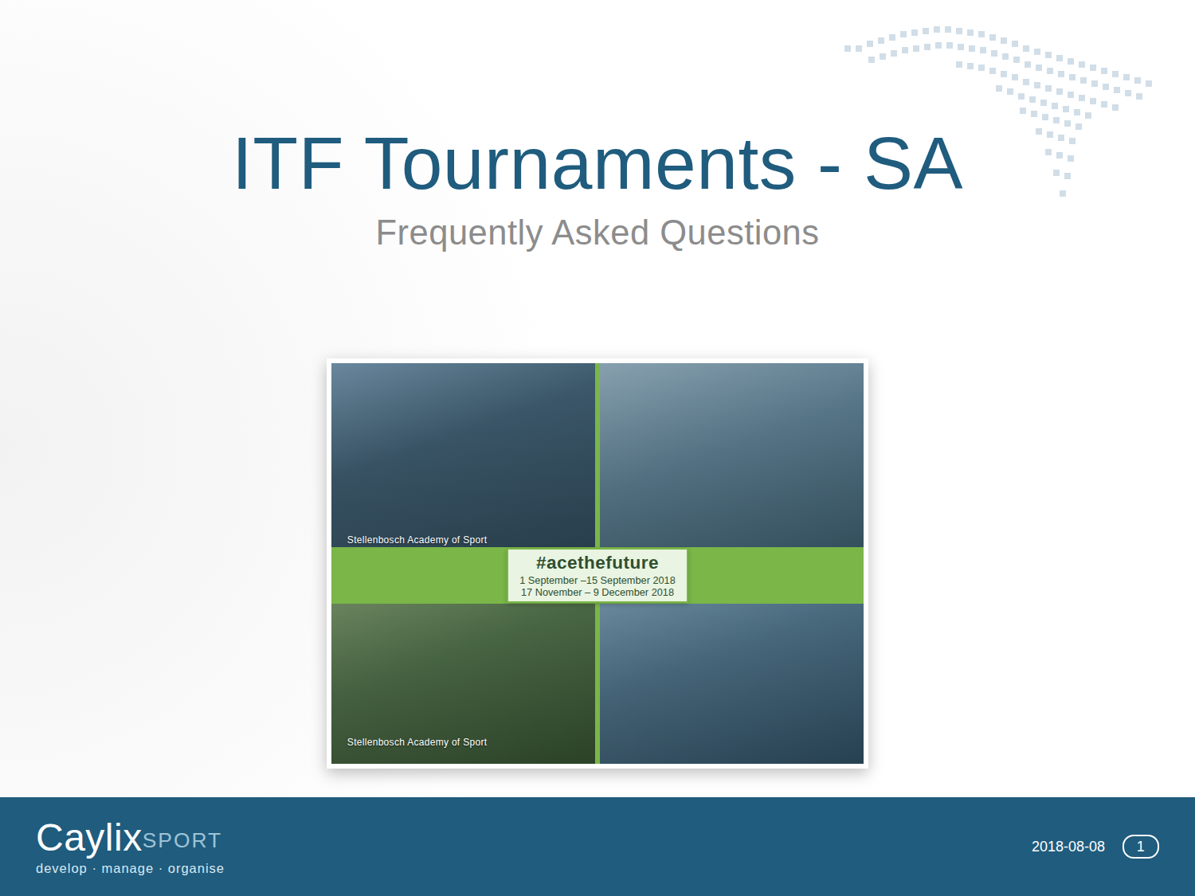ITF Tournaments - SA
Frequently Asked Questions
Stellenbosch Academy of Sport
Stellenbosch Academy of Sport
TSA ITF
#acethefuture 1 September –15 September 2018
17 November – 9 December 2018
CaylixSPORT
develop · manage · organise
2018-08-08 1